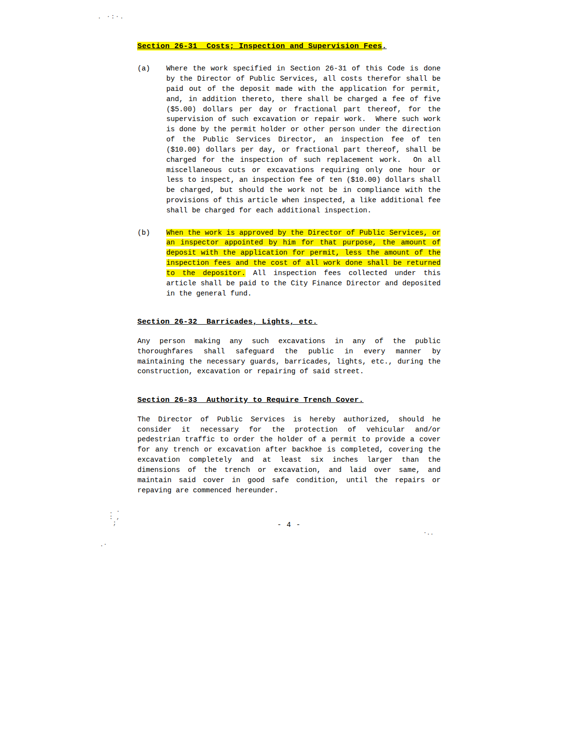. ·:·.
Section 26-31 Costs; Inspection and Supervision Fees.
(a)
Where the work specified in Section 26-31 of this Code is done by the Director of Public Services, all costs therefor shall be paid out of the deposit made with the application for permit, and, in addition thereto, there shall be charged a fee of five ($5.00) dollars per day or fractional part thereof, for the supervision of such excavation or repair work. Where such work is done by the permit holder or other person under the direction of the Public Services Director, an inspection fee of ten ($10.00) dollars per day, or fractional part thereof, shall be charged for the inspection of such replacement work. On all miscellaneous cuts or excavations requiring only one hour or less to inspect, an inspection fee of ten ($10.00) dollars shall be charged, but should the work not be in compliance with the provisions of this article when inspected, a like additional fee shall be charged for each additional inspection.
(b)
When the work is approved by the Director of Public Services, or an inspector appointed by him for that purpose, the amount of deposit with the application for permit, less the amount of the inspection fees and the cost of all work done shall be returned to the depositor. All inspection fees collected under this article shall be paid to the City Finance Director and deposited in the general fund.
Section 26-32 Barricades, Lights, etc.
Any person making any such excavations in any of the public thoroughfares shall safeguard the public in every manner by maintaining the necessary guards, barricades, lights, etc., during the construction, excavation or repairing of said street.
Section 26-33 Authority to Require Trench Cover.
The Director of Public Services is hereby authorized, should he consider it necessary for the protection of vehicular and/or pedestrian traffic to order the holder of a permit to provide a cover for any trench or excavation after backhoe is completed, covering the excavation completely and at least six inches larger than the dimensions of the trench or excavation, and laid over same, and maintain said cover in good safe condition, until the repairs or repaving are commenced hereunder.
- 4 -
. ·
: ,
;
.·
·..